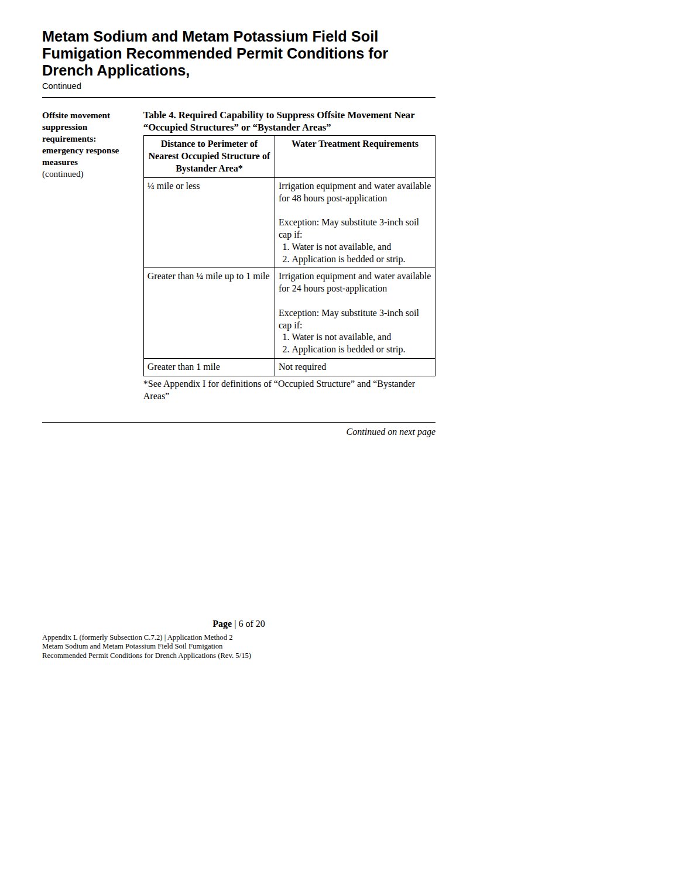Metam Sodium and Metam Potassium Field Soil Fumigation Recommended Permit Conditions for Drench Applications,
Continued
Offsite movement suppression requirements: emergency response measures
(continued)
Table 4. Required Capability to Suppress Offsite Movement Near “Occupied Structures” or “Bystander Areas”
| Distance to Perimeter of Nearest Occupied Structure of Bystander Area* | Water Treatment Requirements |
| --- | --- |
| ¼ mile or less | Irrigation equipment and water available for 48 hours post-application Exception: May substitute 3-inch soil cap if: Water is not available, and Application is bedded or strip. |
| Greater than ¼ mile up to 1 mile | Irrigation equipment and water available for 24 hours post-application Exception: May substitute 3-inch soil cap if: Water is not available, and Application is bedded or strip. |
| Greater than 1 mile | Not required |
*See Appendix I for definitions of “Occupied Structure” and “Bystander Areas”
Continued on next page
Page | 6 of 20
Appendix L (formerly Subsection C.7.2) | Application Method 2
Metam Sodium and Metam Potassium Field Soil Fumigation
Recommended Permit Conditions for Drench Applications (Rev. 5/15)